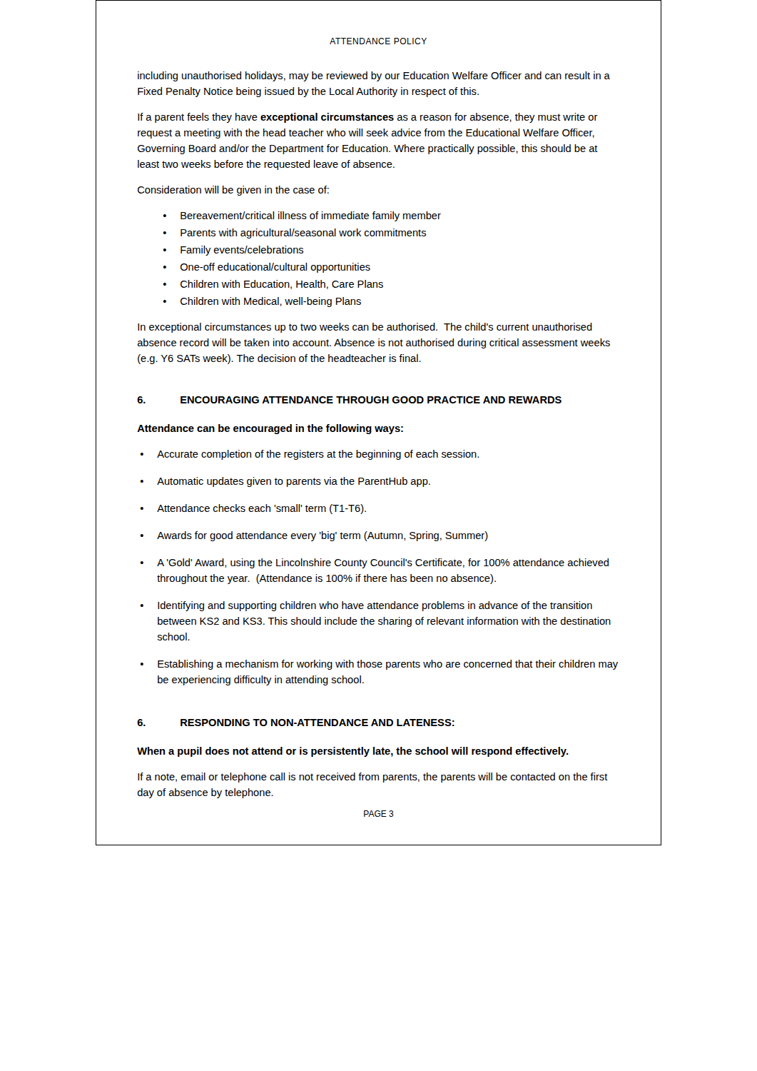ATTENDANCE POLICY
including unauthorised holidays, may be reviewed by our Education Welfare Officer and can result in a Fixed Penalty Notice being issued by the Local Authority in respect of this.
If a parent feels they have exceptional circumstances as a reason for absence, they must write or request a meeting with the head teacher who will seek advice from the Educational Welfare Officer, Governing Board and/or the Department for Education. Where practically possible, this should be at least two weeks before the requested leave of absence.
Consideration will be given in the case of:
Bereavement/critical illness of immediate family member
Parents with agricultural/seasonal work commitments
Family events/celebrations
One-off educational/cultural opportunities
Children with Education, Health, Care Plans
Children with Medical, well-being Plans
In exceptional circumstances up to two weeks can be authorised. The child's current unauthorised absence record will be taken into account. Absence is not authorised during critical assessment weeks (e.g. Y6 SATs week). The decision of the headteacher is final.
6. ENCOURAGING ATTENDANCE THROUGH GOOD PRACTICE AND REWARDS
Attendance can be encouraged in the following ways:
Accurate completion of the registers at the beginning of each session.
Automatic updates given to parents via the ParentHub app.
Attendance checks each 'small' term (T1-T6).
Awards for good attendance every 'big' term (Autumn, Spring, Summer)
A 'Gold' Award, using the Lincolnshire County Council's Certificate, for 100% attendance achieved throughout the year. (Attendance is 100% if there has been no absence).
Identifying and supporting children who have attendance problems in advance of the transition between KS2 and KS3. This should include the sharing of relevant information with the destination school.
Establishing a mechanism for working with those parents who are concerned that their children may be experiencing difficulty in attending school.
6. RESPONDING TO NON-ATTENDANCE AND LATENESS:
When a pupil does not attend or is persistently late, the school will respond effectively.
If a note, email or telephone call is not received from parents, the parents will be contacted on the first day of absence by telephone.
PAGE 3